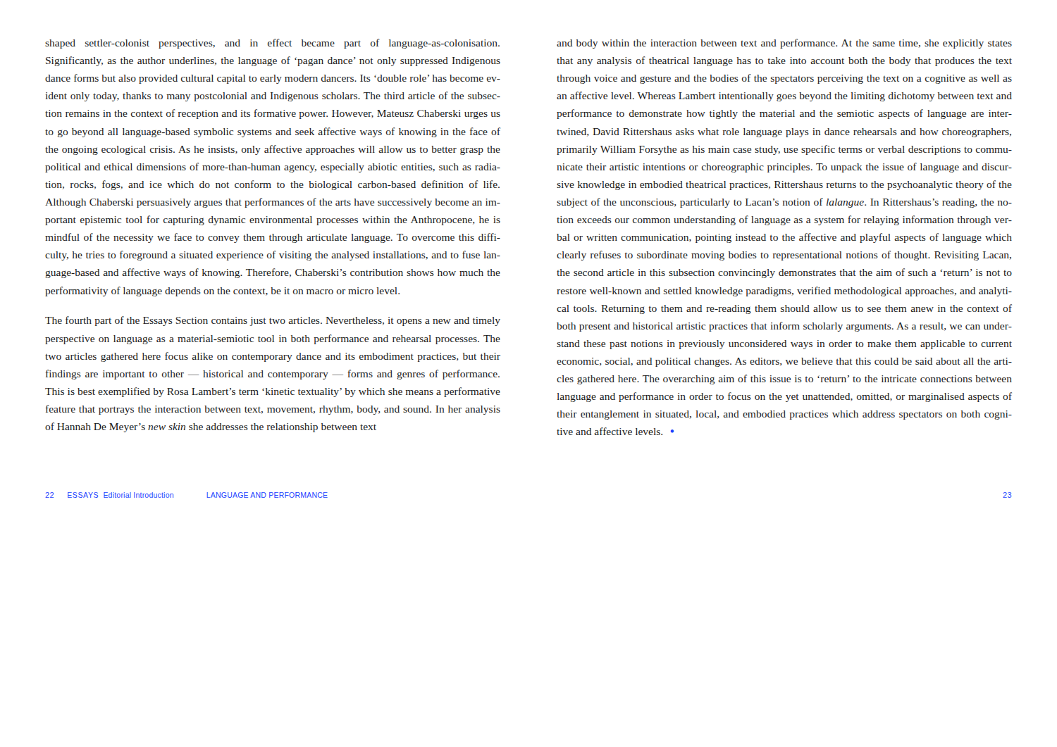shaped settler-colonist perspectives, and in effect became part of language-as-colonisation. Significantly, as the author underlines, the language of ‘pagan dance’ not only suppressed Indigenous dance forms but also provided cultural capital to early modern dancers. Its ‘double role’ has become evident only today, thanks to many postcolonial and Indigenous scholars. The third article of the subsection remains in the context of reception and its formative power. However, Mateusz Chaberski urges us to go beyond all language-based symbolic systems and seek affective ways of knowing in the face of the ongoing ecological crisis. As he insists, only affective approaches will allow us to better grasp the political and ethical dimensions of more-than-human agency, especially abiotic entities, such as radiation, rocks, fogs, and ice which do not conform to the biological carbon-based definition of life. Although Chaberski persuasively argues that performances of the arts have successively become an important epistemic tool for capturing dynamic environmental processes within the Anthropocene, he is mindful of the necessity we face to convey them through articulate language. To overcome this difficulty, he tries to foreground a situated experience of visiting the analysed installations, and to fuse language-based and affective ways of knowing. Therefore, Chaberski’s contribution shows how much the performativity of language depends on the context, be it on macro or micro level.
The fourth part of the Essays Section contains just two articles. Nevertheless, it opens a new and timely perspective on language as a material-semiotic tool in both performance and rehearsal processes. The two articles gathered here focus alike on contemporary dance and its embodiment practices, but their findings are important to other — historical and contemporary — forms and genres of performance. This is best exemplified by Rosa Lambert’s term ‘kinetic textuality’ by which she means a performative feature that portrays the interaction between text, movement, rhythm, body, and sound. In her analysis of Hannah De Meyer’s new skin she addresses the relationship between text
22 ESSAYS Editorial Introduction LANGUAGE AND PERFORMANCE
and body within the interaction between text and performance. At the same time, she explicitly states that any analysis of theatrical language has to take into account both the body that produces the text through voice and gesture and the bodies of the spectators perceiving the text on a cognitive as well as an affective level. Whereas Lambert intentionally goes beyond the limiting dichotomy between text and performance to demonstrate how tightly the material and the semiotic aspects of language are intertwined, David Rittershaus asks what role language plays in dance rehearsals and how choreographers, primarily William Forsythe as his main case study, use specific terms or verbal descriptions to communicate their artistic intentions or choreographic principles. To unpack the issue of language and discursive knowledge in embodied theatrical practices, Rittershaus returns to the psychoanalytic theory of the subject of the unconscious, particularly to Lacan’s notion of lalangue. In Rittershaus’s reading, the notion exceeds our common understanding of language as a system for relaying information through verbal or written communication, pointing instead to the affective and playful aspects of language which clearly refuses to subordinate moving bodies to representational notions of thought. Revisiting Lacan, the second article in this subsection convincingly demonstrates that the aim of such a ‘return’ is not to restore well-known and settled knowledge paradigms, verified methodological approaches, and analytical tools. Returning to them and re-reading them should allow us to see them anew in the context of both present and historical artistic practices that inform scholarly arguments. As a result, we can understand these past notions in previously unconsidered ways in order to make them applicable to current economic, social, and political changes. As editors, we believe that this could be said about all the articles gathered here. The overarching aim of this issue is to ‘return’ to the intricate connections between language and performance in order to focus on the yet unattended, omitted, or marginalised aspects of their entanglement in situated, local, and embodied practices which address spectators on both cognitive and affective levels. •
23